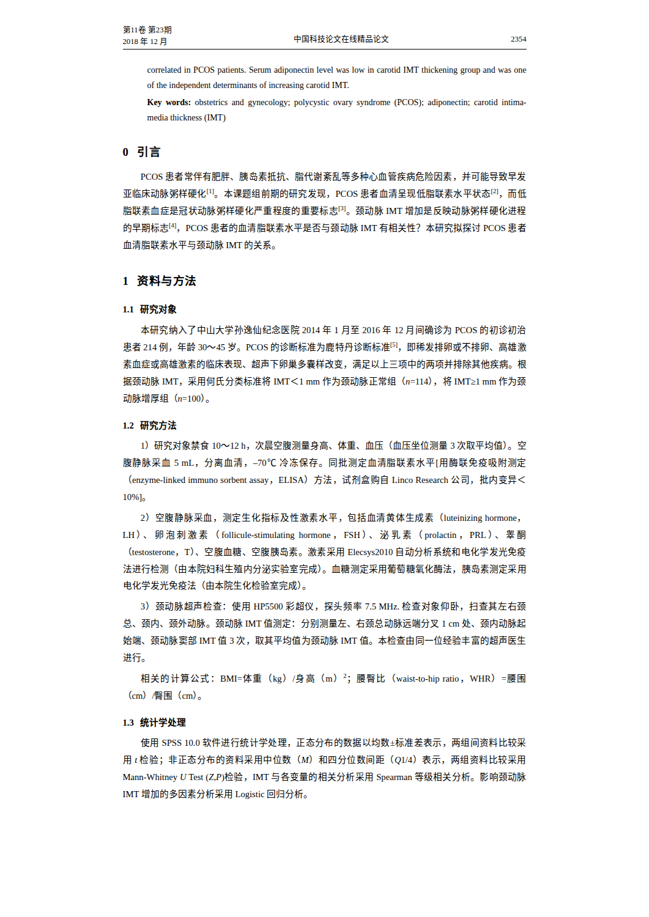第11卷 第23期
2018 年 12 月
中国科技论文在线精品论文
2354
correlated in PCOS patients. Serum adiponectin level was low in carotid IMT thickening group and was one of the independent determinants of increasing carotid IMT.
Key words: obstetrics and gynecology; polycystic ovary syndrome (PCOS); adiponectin; carotid intima-media thickness (IMT)
0引言
PCOS 患者常伴有肥胖、胰岛素抵抗、脂代谢紊乱等多种心血管疾病危险因素，并可能导致早发亚临床动脉粥样硬化[1]。本课题组前期的研究发现，PCOS 患者血清呈现低脂联素水平状态[2]，而低脂联素血症是冠状动脉粥样硬化严重程度的重要标志[3]。颈动脉 IMT 增加是反映动脉粥样硬化进程的早期标志[4]，PCOS 患者的血清脂联素水平是否与颈动脉 IMT 有相关性？本研究拟探讨 PCOS 患者血清脂联素水平与颈动脉 IMT 的关系。
1资料与方法
1.1研究对象
本研究纳入了中山大学孙逸仙纪念医院 2014 年 1 月至 2016 年 12 月间确诊为 PCOS 的初诊初治患者 214 例，年龄 30～45 岁。PCOS 的诊断标准为鹿特丹诊断标准[5]，即稀发排卵或不排卵、高雄激素血症或高雄激素的临床表现、超声下卵巢多囊样改变，满足以上三项中的两项并排除其他疾病。根据颈动脉 IMT，采用何氏分类标准将 IMT＜1 mm 作为颈动脉正常组（n=114），将 IMT≥1 mm 作为颈动脉增厚组（n=100）。
1.2研究方法
1）研究对象禁食 10～12 h，次晨空腹测量身高、体重、血压（血压坐位测量 3 次取平均值）。空腹静脉采血 5 mL，分离血清，–70℃ 冷冻保存。同批测定血清脂联素水平[用酶联免疫吸附测定（enzyme-linked immuno sorbent assay，ELISA）方法，试剂盒购自 Linco Research 公司，批内变异＜10%]。
2）空腹静脉采血，测定生化指标及性激素水平，包括血清黄体生成素（luteinizing hormone，LH）、卵泡刺激素（follicule-stimulating hormone，FSH）、泌乳素（prolactin，PRL）、睾酮（testosterone，T）、空腹血糖、空腹胰岛素。激素采用 Elecsys2010 自动分析系统和电化学发光免疫法进行检测（由本院妇科生殖内分泌实验室完成）。血糖测定采用葡萄糖氧化酶法，胰岛素测定采用电化学发光免疫法（由本院生化检验室完成）。
3）颈动脉超声检查：使用 HP5500 彩超仪，探头频率 7.5 MHz. 检查对象仰卧，扫查其左右颈总、颈内、颈外动脉。颈动脉 IMT 值测定：分别测量左、右颈总动脉远端分叉 1 cm 处、颈内动脉起始端、颈动脉窦部 IMT 值 3 次，取其平均值为颈动脉 IMT 值。本检查由同一位经验丰富的超声医生进行。
相关的计算公式：BMI=体重（kg）/身高（m）2；腰臀比（waist-to-hip ratio，WHR）=腰围（cm）/臀围（cm）。
1.3统计学处理
使用 SPSS 10.0 软件进行统计学处理，正态分布的数据以均数±标准差表示，两组间资料比较采用 t 检验；非正态分布的资料采用中位数（M）和四分位数间距（Q1/4）表示，两组资料比较采用 Mann-Whitney U Test (Z,P)检验，IMT 与各变量的相关分析采用 Spearman 等级相关分析。影响颈动脉 IMT 增加的多因素分析采用 Logistic 回归分析。